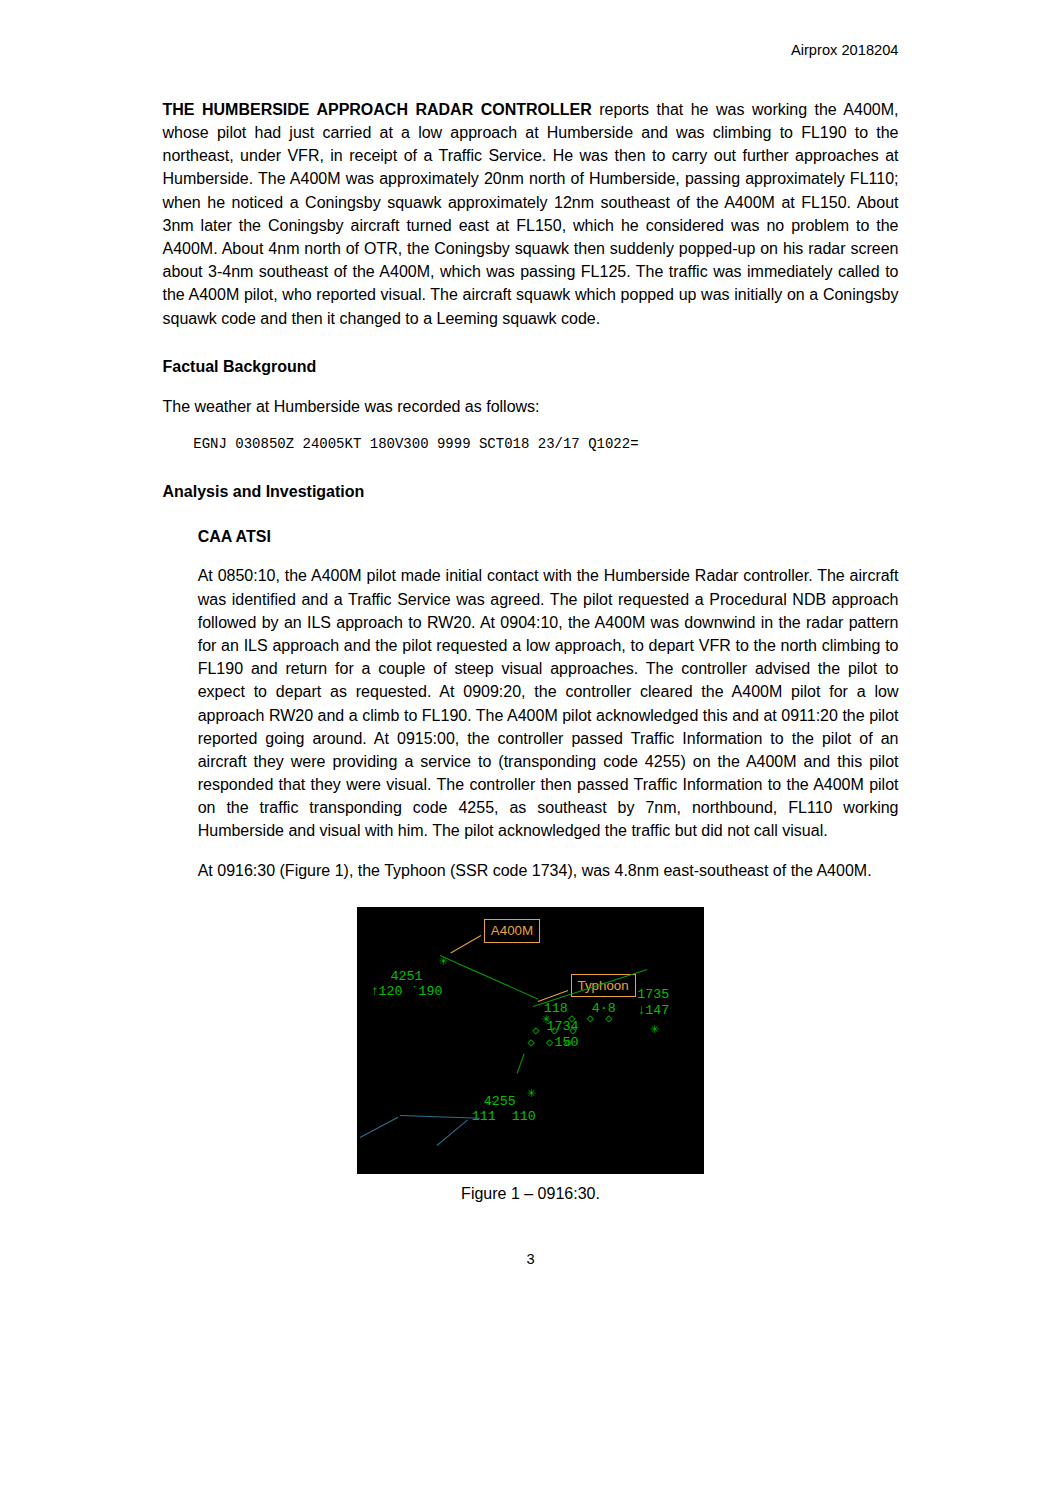Airprox 2018204
THE HUMBERSIDE APPROACH RADAR CONTROLLER reports that he was working the A400M, whose pilot had just carried at a low approach at Humberside and was climbing to FL190 to the northeast, under VFR, in receipt of a Traffic Service. He was then to carry out further approaches at Humberside. The A400M was approximately 20nm north of Humberside, passing approximately FL110; when he noticed a Coningsby squawk approximately 12nm southeast of the A400M at FL150. About 3nm later the Coningsby aircraft turned east at FL150, which he considered was no problem to the A400M. About 4nm north of OTR, the Coningsby squawk then suddenly popped-up on his radar screen about 3-4nm southeast of the A400M, which was passing FL125. The traffic was immediately called to the A400M pilot, who reported visual. The aircraft squawk which popped up was initially on a Coningsby squawk code and then it changed to a Leeming squawk code.
Factual Background
The weather at Humberside was recorded as follows:
EGNJ 030850Z 24005KT 180V300 9999 SCT018 23/17 Q1022=
Analysis and Investigation
CAA ATSI
At 0850:10, the A400M pilot made initial contact with the Humberside Radar controller. The aircraft was identified and a Traffic Service was agreed. The pilot requested a Procedural NDB approach followed by an ILS approach to RW20. At 0904:10, the A400M was downwind in the radar pattern for an ILS approach and the pilot requested a low approach, to depart VFR to the north climbing to FL190 and return for a couple of steep visual approaches. The controller advised the pilot to expect to depart as requested. At 0909:20, the controller cleared the A400M pilot for a low approach RW20 and a climb to FL190. The A400M pilot acknowledged this and at 0911:20 the pilot reported going around. At 0915:00, the controller passed Traffic Information to the pilot of an aircraft they were providing a service to (transponding code 4255) on the A400M and this pilot responded that they were visual. The controller then passed Traffic Information to the A400M pilot on the traffic transponding code 4255, as southeast by 7nm, northbound, FL110 working Humberside and visual with him. The pilot acknowledged the traffic but did not call visual.
At 0916:30 (Figure 1), the Typhoon (SSR code 1734), was 4.8nm east-southeast of the A400M.
A400M
✳
4251 ↑120 ˙190
˙
Typhoon
✳
118 4·8
1734 150
◇ ◇ ◇
◇ ◇ ◇
1735 ↓147
✳
◇ ◇ ◇
✳
4255 111 110
˙
Figure 1 – 0916:30.
3